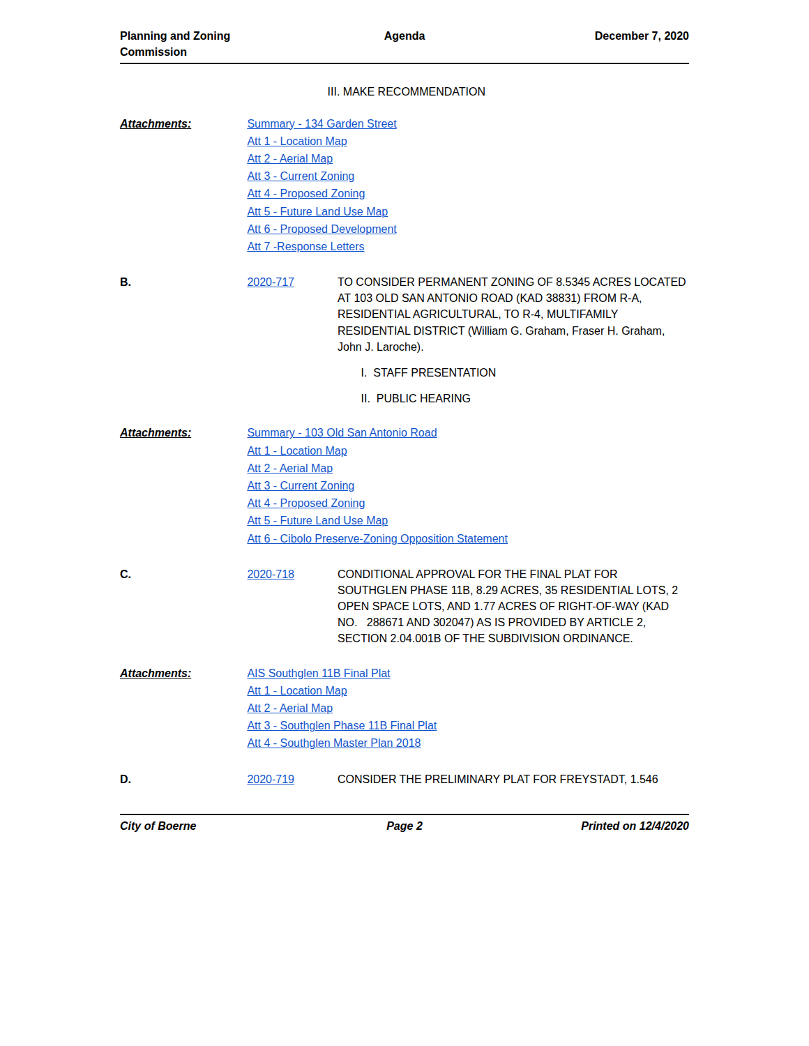Planning and Zoning
Commission
Agenda
December 7, 2020
III. MAKE RECOMMENDATION
| Attachments: | Summary - 134 Garden Street Att 1 - Location Map Att 2 - Aerial Map Att 3 - Current Zoning Att 4 - Proposed Zoning Att 5 - Future Land Use Map Att 6 - Proposed Development Att 7 -Response Letters |
| B. | 2020-717 | TO CONSIDER PERMANENT ZONING OF 8.5345 ACRES LOCATED AT 103 OLD SAN ANTONIO ROAD (KAD 38831) FROM R-A, RESIDENTIAL AGRICULTURAL, TO R-4, MULTIFAMILY RESIDENTIAL DISTRICT (William G. Graham, Fraser H. Graham, John J. Laroche). I. STAFF PRESENTATION II. PUBLIC HEARING |
| Attachments: | Summary - 103 Old San Antonio Road Att 1 - Location Map Att 2 - Aerial Map Att 3 - Current Zoning Att 4 - Proposed Zoning Att 5 - Future Land Use Map Att 6 - Cibolo Preserve-Zoning Opposition Statement |
| C. | 2020-718 | CONDITIONAL APPROVAL FOR THE FINAL PLAT FOR SOUTHGLEN PHASE 11B, 8.29 ACRES, 35 RESIDENTIAL LOTS, 2 OPEN SPACE LOTS, AND 1.77 ACRES OF RIGHT-OF-WAY (KAD NO. 288671 AND 302047) AS IS PROVIDED BY ARTICLE 2, SECTION 2.04.001B OF THE SUBDIVISION ORDINANCE. |
| Attachments: | AIS Southglen 11B Final Plat Att 1 - Location Map Att 2 - Aerial Map Att 3 - Southglen Phase 11B Final Plat Att 4 - Southglen Master Plan 2018 |
| D. | 2020-719 | CONSIDER THE PRELIMINARY PLAT FOR FREYSTADT, 1.546 |
City of Boerne
Page 2
Printed on 12/4/2020